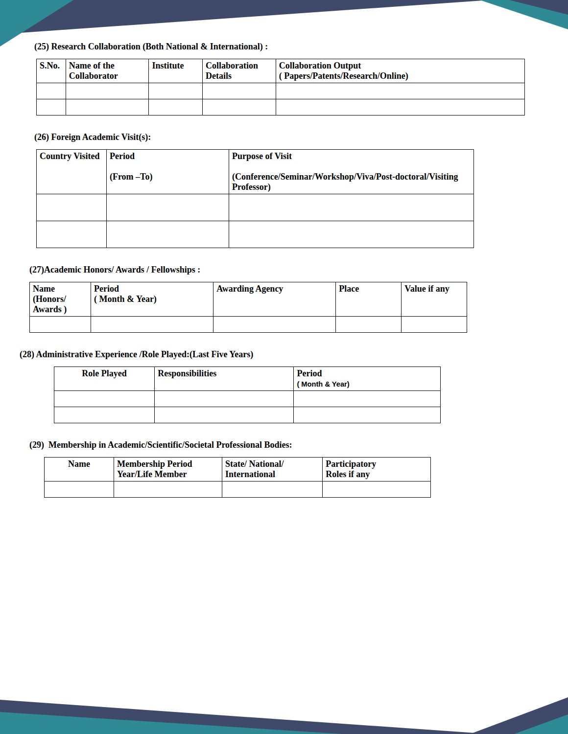(25) Research Collaboration (Both National & International) :
| S.No. | Name of the Collaborator | Institute | Collaboration Details | Collaboration Output ( Papers/Patents/Research/Online) |
(26) Foreign Academic Visit(s):
| Country Visited | Period (From –To) | Purpose of Visit (Conference/Seminar/Workshop/Viva/Post-doctoral/Visiting Professor) |
(27)Academic Honors/ Awards / Fellowships :
| Name (Honors/ Awards ) | Period ( Month & Year) | Awarding Agency | Place | Value if any |
(28) Administrative Experience /Role Played:(Last Five Years)
| Role Played | Responsibilities | Period ( Month & Year) |
(29) Membership in Academic/Scientific/Societal Professional Bodies:
| Name | Membership Period Year/Life Member | State/ National/ International | Participatory Roles if any |